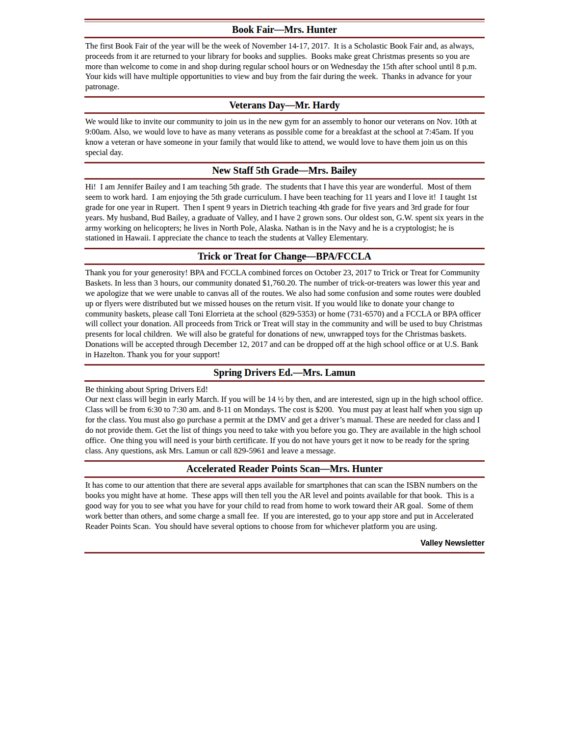Book Fair—Mrs. Hunter
The first Book Fair of the year will be the week of November 14-17, 2017. It is a Scholastic Book Fair and, as always, proceeds from it are returned to your library for books and supplies. Books make great Christmas presents so you are more than welcome to come in and shop during regular school hours or on Wednesday the 15th after school until 8 p.m. Your kids will have multiple opportunities to view and buy from the fair during the week. Thanks in advance for your patronage.
Veterans Day—Mr. Hardy
We would like to invite our community to join us in the new gym for an assembly to honor our veterans on Nov. 10th at 9:00am. Also, we would love to have as many veterans as possible come for a breakfast at the school at 7:45am. If you know a veteran or have someone in your family that would like to attend, we would love to have them join us on this special day.
New Staff 5th Grade—Mrs. Bailey
Hi! I am Jennifer Bailey and I am teaching 5th grade. The students that I have this year are wonderful. Most of them seem to work hard. I am enjoying the 5th grade curriculum. I have been teaching for 11 years and I love it! I taught 1st grade for one year in Rupert. Then I spent 9 years in Dietrich teaching 4th grade for five years and 3rd grade for four years. My husband, Bud Bailey, a graduate of Valley, and I have 2 grown sons. Our oldest son, G.W. spent six years in the army working on helicopters; he lives in North Pole, Alaska. Nathan is in the Navy and he is a cryptologist; he is stationed in Hawaii. I appreciate the chance to teach the students at Valley Elementary.
Trick or Treat for Change—BPA/FCCLA
Thank you for your generosity! BPA and FCCLA combined forces on October 23, 2017 to Trick or Treat for Community Baskets. In less than 3 hours, our community donated $1,760.20. The number of trick-or-treaters was lower this year and we apologize that we were unable to canvas all of the routes. We also had some confusion and some routes were doubled up or flyers were distributed but we missed houses on the return visit. If you would like to donate your change to community baskets, please call Toni Elorrieta at the school (829-5353) or home (731-6570) and a FCCLA or BPA officer will collect your donation. All proceeds from Trick or Treat will stay in the community and will be used to buy Christmas presents for local children. We will also be grateful for donations of new, unwrapped toys for the Christmas baskets. Donations will be accepted through December 12, 2017 and can be dropped off at the high school office or at U.S. Bank in Hazelton. Thank you for your support!
Spring Drivers Ed.—Mrs. Lamun
Be thinking about Spring Drivers Ed!
Our next class will begin in early March. If you will be 14 ½ by then, and are interested, sign up in the high school office. Class will be from 6:30 to 7:30 am. and 8-11 on Mondays. The cost is $200. You must pay at least half when you sign up for the class. You must also go purchase a permit at the DMV and get a driver’s manual. These are needed for class and I do not provide them. Get the list of things you need to take with you before you go. They are available in the high school office. One thing you will need is your birth certificate. If you do not have yours get it now to be ready for the spring class. Any questions, ask Mrs. Lamun or call 829-5961 and leave a message.
Accelerated Reader Points Scan—Mrs. Hunter
It has come to our attention that there are several apps available for smartphones that can scan the ISBN numbers on the books you might have at home. These apps will then tell you the AR level and points available for that book. This is a good way for you to see what you have for your child to read from home to work toward their AR goal. Some of them work better than others, and some charge a small fee. If you are interested, go to your app store and put in Accelerated Reader Points Scan. You should have several options to choose from for whichever platform you are using.
Valley Newsletter